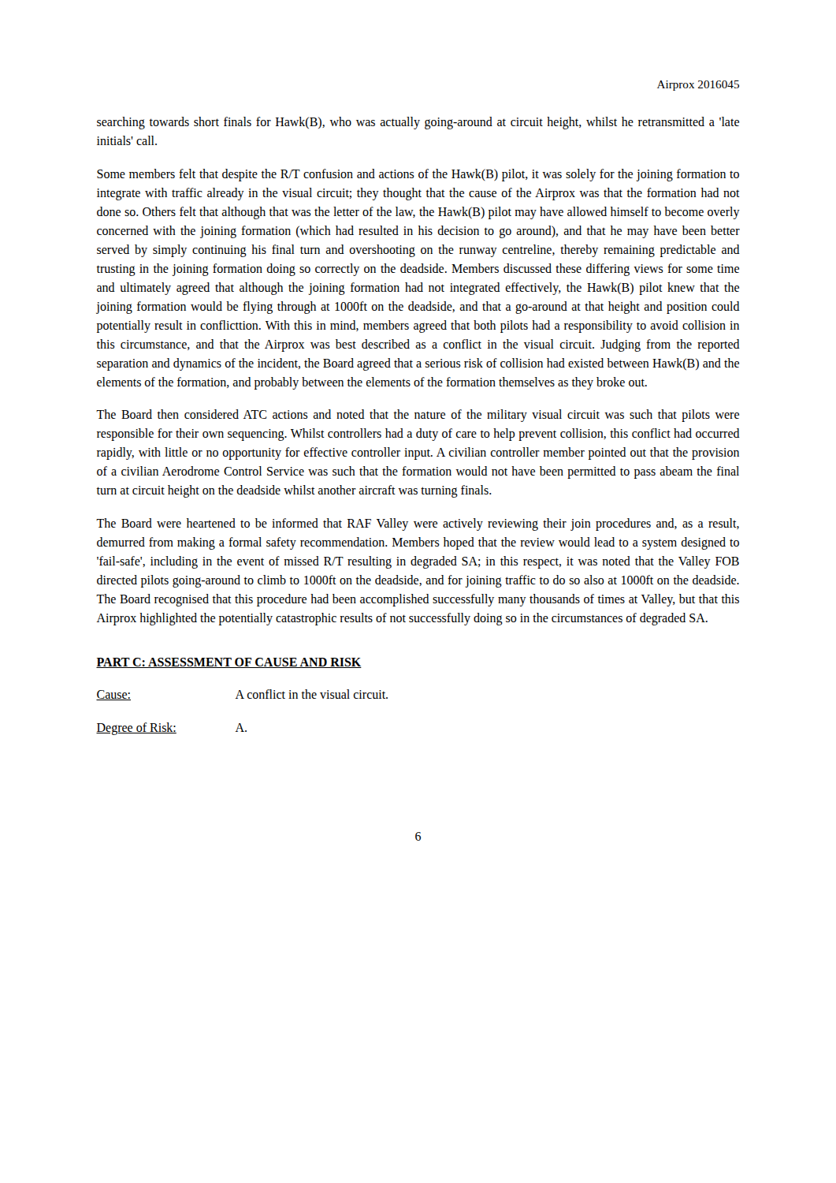Airprox 2016045
searching towards short finals for Hawk(B), who was actually going-around at circuit height, whilst he retransmitted a 'late initials' call.
Some members felt that despite the R/T confusion and actions of the Hawk(B) pilot, it was solely for the joining formation to integrate with traffic already in the visual circuit; they thought that the cause of the Airprox was that the formation had not done so. Others felt that although that was the letter of the law, the Hawk(B) pilot may have allowed himself to become overly concerned with the joining formation (which had resulted in his decision to go around), and that he may have been better served by simply continuing his final turn and overshooting on the runway centreline, thereby remaining predictable and trusting in the joining formation doing so correctly on the deadside. Members discussed these differing views for some time and ultimately agreed that although the joining formation had not integrated effectively, the Hawk(B) pilot knew that the joining formation would be flying through at 1000ft on the deadside, and that a go-around at that height and position could potentially result in conflicttion. With this in mind, members agreed that both pilots had a responsibility to avoid collision in this circumstance, and that the Airprox was best described as a conflict in the visual circuit. Judging from the reported separation and dynamics of the incident, the Board agreed that a serious risk of collision had existed between Hawk(B) and the elements of the formation, and probably between the elements of the formation themselves as they broke out.
The Board then considered ATC actions and noted that the nature of the military visual circuit was such that pilots were responsible for their own sequencing. Whilst controllers had a duty of care to help prevent collision, this conflict had occurred rapidly, with little or no opportunity for effective controller input. A civilian controller member pointed out that the provision of a civilian Aerodrome Control Service was such that the formation would not have been permitted to pass abeam the final turn at circuit height on the deadside whilst another aircraft was turning finals.
The Board were heartened to be informed that RAF Valley were actively reviewing their join procedures and, as a result, demurred from making a formal safety recommendation. Members hoped that the review would lead to a system designed to 'fail-safe', including in the event of missed R/T resulting in degraded SA; in this respect, it was noted that the Valley FOB directed pilots going-around to climb to 1000ft on the deadside, and for joining traffic to do so also at 1000ft on the deadside. The Board recognised that this procedure had been accomplished successfully many thousands of times at Valley, but that this Airprox highlighted the potentially catastrophic results of not successfully doing so in the circumstances of degraded SA.
PART C: ASSESSMENT OF CAUSE AND RISK
| Cause: | A conflict in the visual circuit. |
| Degree of Risk: | A. |
6